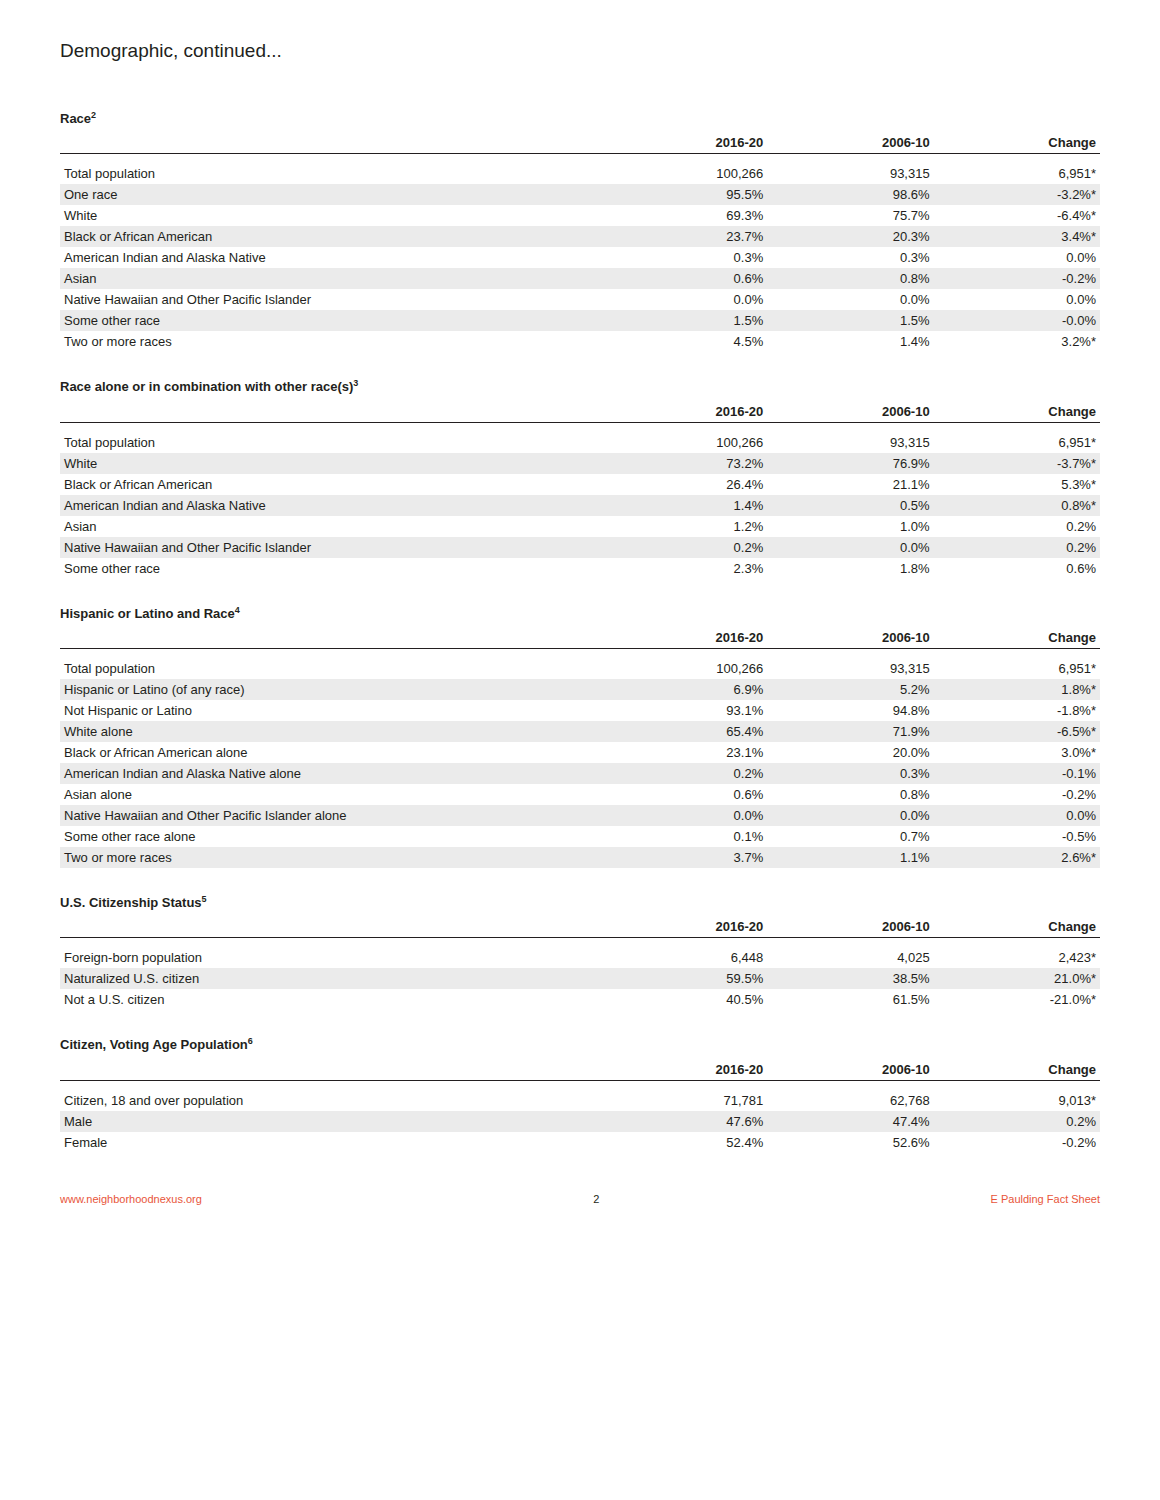Demographic, continued...
Race 2
| | 2016-20 | 2006-10 | Change |
| --- | --- | --- | --- |
| Total population | 100,266 | 93,315 | 6,951* |
| One race | 95.5% | 98.6% | -3.2%* |
| White | 69.3% | 75.7% | -6.4%* |
| Black or African American | 23.7% | 20.3% | 3.4%* |
| American Indian and Alaska Native | 0.3% | 0.3% | 0.0% |
| Asian | 0.6% | 0.8% | -0.2% |
| Native Hawaiian and Other Pacific Islander | 0.0% | 0.0% | 0.0% |
| Some other race | 1.5% | 1.5% | -0.0% |
| Two or more races | 4.5% | 1.4% | 3.2%* |
Race alone or in combination with other race(s) 3
| | 2016-20 | 2006-10 | Change |
| --- | --- | --- | --- |
| Total population | 100,266 | 93,315 | 6,951* |
| White | 73.2% | 76.9% | -3.7%* |
| Black or African American | 26.4% | 21.1% | 5.3%* |
| American Indian and Alaska Native | 1.4% | 0.5% | 0.8%* |
| Asian | 1.2% | 1.0% | 0.2% |
| Native Hawaiian and Other Pacific Islander | 0.2% | 0.0% | 0.2% |
| Some other race | 2.3% | 1.8% | 0.6% |
Hispanic or Latino and Race 4
| | 2016-20 | 2006-10 | Change |
| --- | --- | --- | --- |
| Total population | 100,266 | 93,315 | 6,951* |
| Hispanic or Latino (of any race) | 6.9% | 5.2% | 1.8%* |
| Not Hispanic or Latino | 93.1% | 94.8% | -1.8%* |
| White alone | 65.4% | 71.9% | -6.5%* |
| Black or African American alone | 23.1% | 20.0% | 3.0%* |
| American Indian and Alaska Native alone | 0.2% | 0.3% | -0.1% |
| Asian alone | 0.6% | 0.8% | -0.2% |
| Native Hawaiian and Other Pacific Islander alone | 0.0% | 0.0% | 0.0% |
| Some other race alone | 0.1% | 0.7% | -0.5% |
| Two or more races | 3.7% | 1.1% | 2.6%* |
U.S. Citizenship Status 5
| | 2016-20 | 2006-10 | Change |
| --- | --- | --- | --- |
| Foreign-born population | 6,448 | 4,025 | 2,423* |
| Naturalized U.S. citizen | 59.5% | 38.5% | 21.0%* |
| Not a U.S. citizen | 40.5% | 61.5% | -21.0%* |
Citizen, Voting Age Population 6
| | 2016-20 | 2006-10 | Change |
| --- | --- | --- | --- |
| Citizen, 18 and over population | 71,781 | 62,768 | 9,013* |
| Male | 47.6% | 47.4% | 0.2% |
| Female | 52.4% | 52.6% | -0.2% |
www.neighborhoodnexus.org 2 E Paulding Fact Sheet